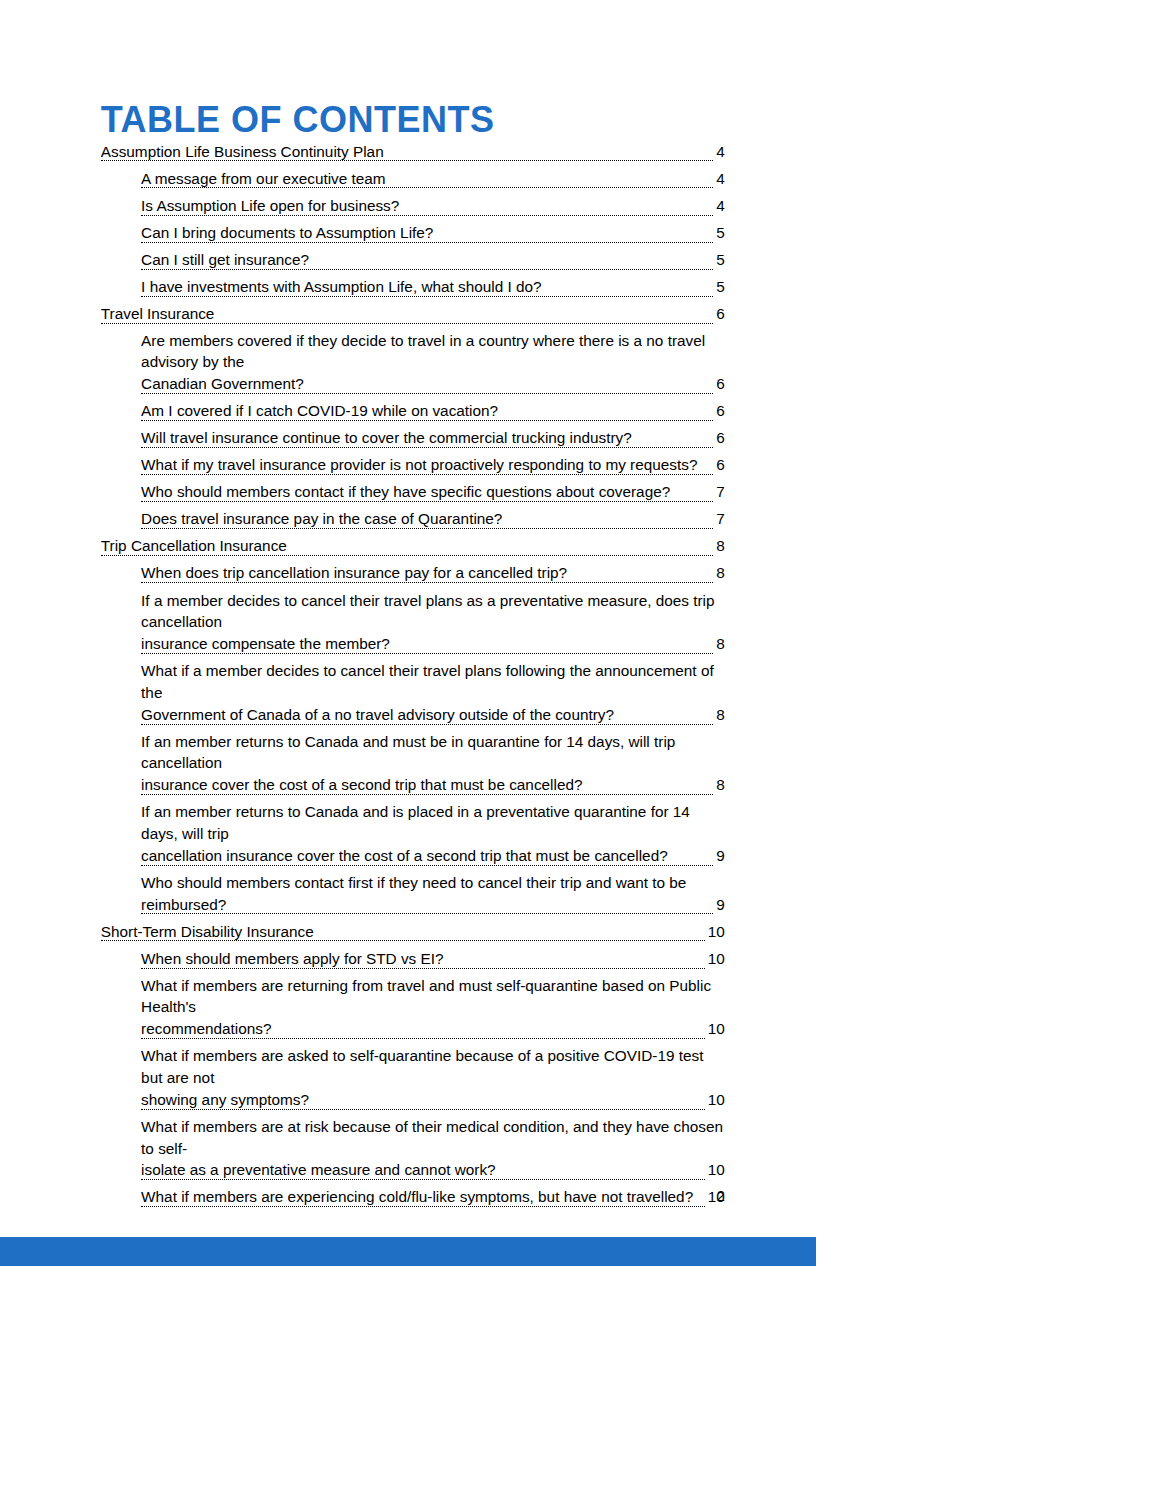TABLE OF CONTENTS
Assumption Life Business Continuity Plan 4
A message from our executive team 4
Is Assumption Life open for business?4
Can I bring documents to Assumption Life?5
Can I still get insurance?5
I have investments with Assumption Life, what should I do?5
Travel Insurance 6
Are members covered if they decide to travel in a country where there is a no travel advisory by the Canadian Government?6
Am I covered if I catch COVID-19 while on vacation?6
Will travel insurance continue to cover the commercial trucking industry?6
What if my travel insurance provider is not proactively responding to my requests?6
Who should members contact if they have specific questions about coverage?7
Does travel insurance pay in the case of Quarantine?7
Trip Cancellation Insurance 8
When does trip cancellation insurance pay for a cancelled trip?8
If a member decides to cancel their travel plans as a preventative measure, does trip cancellation insurance compensate the member?8
What if a member decides to cancel their travel plans following the announcement of the Government of Canada of a no travel advisory outside of the country?8
If an member returns to Canada and must be in quarantine for 14 days, will trip cancellation insurance cover the cost of a second trip that must be cancelled?8
If an member returns to Canada and is placed in a preventative quarantine for 14 days, will trip cancellation insurance cover the cost of a second trip that must be cancelled?9
Who should members contact first if they need to cancel their trip and want to be reimbursed?9
Short-Term Disability Insurance 10
When should members apply for STD vs EI?10
What if members are returning from travel and must self-quarantine based on Public Health's recommendations?10
What if members are asked to self-quarantine because of a positive COVID-19 test but are not showing any symptoms?10
What if members are at risk because of their medical condition, and they have chosen to self-isolate as a preventative measure and cannot work?10
What if members are experiencing cold/flu-like symptoms, but have not travelled?10
2